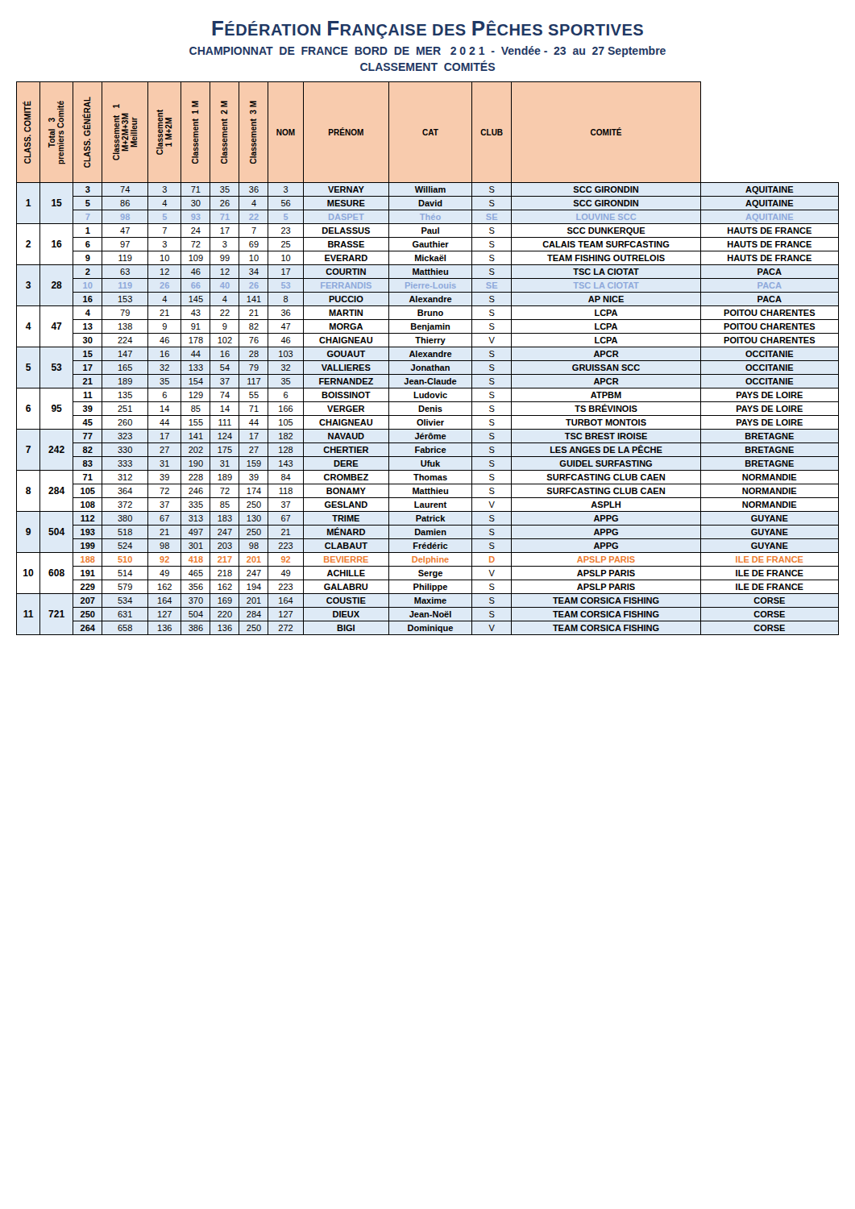FÉDÉRATION FRANÇAISE DES PÊCHES SPORTIVES
CHAMPIONNAT DE FRANCE BORD DE MER 2 0 2 1 - Vendée - 23 au 27 Septembre
CLASSEMENT COMITÉS
| CLASS. COMITÉ | Total 3 premiers Comité | CLASS. GÉNÉRAL | Classement 1 M+2M+3M Meilleur | Classement 1 M+2M | Classement 1 M | Classement 2 M | Classement 3 M | NOM | PRÉNOM | CAT | CLUB | COMITÉ |
| --- | --- | --- | --- | --- | --- | --- | --- | --- | --- | --- | --- | --- |
| 1 | 15 | 3 | 74 | 3 | 71 | 35 | 36 | 3 | VERNAY | William | S | SCC GIRONDIN | AQUITAINE |
| 5 | 86 | 4 | 30 | 26 | 4 | 56 | MESURE | David | S | SCC GIRONDIN | AQUITAINE |
| 7 | 98 | 5 | 93 | 71 | 22 | 5 | DASPET | Théo | SE | LOUVINE SCC | AQUITAINE |
| 2 | 16 | 1 | 47 | 7 | 24 | 17 | 7 | 23 | DELASSUS | Paul | S | SCC DUNKERQUE | HAUTS DE FRANCE |
| 6 | 97 | 3 | 72 | 3 | 69 | 25 | BRASSE | Gauthier | S | CALAIS TEAM SURFCASTING | HAUTS DE FRANCE |
| 9 | 119 | 10 | 109 | 99 | 10 | 10 | EVERARD | Mickaël | S | TEAM FISHING OUTRELOIS | HAUTS DE FRANCE |
| 3 | 28 | 2 | 63 | 12 | 46 | 12 | 34 | 17 | COURTIN | Matthieu | S | TSC LA CIOTAT | PACA |
| 10 | 119 | 26 | 66 | 40 | 26 | 53 | FERRANDIS | Pierre-Louis | SE | TSC LA CIOTAT | PACA |
| 16 | 153 | 4 | 145 | 4 | 141 | 8 | PUCCIO | Alexandre | S | AP NICE | PACA |
| 4 | 47 | 4 | 79 | 21 | 43 | 22 | 21 | 36 | MARTIN | Bruno | S | LCPA | POITOU CHARENTES |
| 13 | 138 | 9 | 91 | 9 | 82 | 47 | MORGA | Benjamin | S | LCPA | POITOU CHARENTES |
| 30 | 224 | 46 | 178 | 102 | 76 | 46 | CHAIGNEAU | Thierry | V | LCPA | POITOU CHARENTES |
| 5 | 53 | 15 | 147 | 16 | 44 | 16 | 28 | 103 | GOUAUT | Alexandre | S | APCR | OCCITANIE |
| 17 | 165 | 32 | 133 | 54 | 79 | 32 | VALLIERES | Jonathan | S | GRUISSAN SCC | OCCITANIE |
| 21 | 189 | 35 | 154 | 37 | 117 | 35 | FERNANDEZ | Jean-Claude | S | APCR | OCCITANIE |
| 6 | 95 | 11 | 135 | 6 | 129 | 74 | 55 | 6 | BOISSINOT | Ludovic | S | ATPBM | PAYS DE LOIRE |
| 39 | 251 | 14 | 85 | 14 | 71 | 166 | VERGER | Denis | S | TS BRÉVINOIS | PAYS DE LOIRE |
| 45 | 260 | 44 | 155 | 111 | 44 | 105 | CHAIGNEAU | Olivier | S | TURBOT MONTOIS | PAYS DE LOIRE |
| 7 | 242 | 77 | 323 | 17 | 141 | 124 | 17 | 182 | NAVAUD | Jérôme | S | TSC BREST IROISE | BRETAGNE |
| 82 | 330 | 27 | 202 | 175 | 27 | 128 | CHERTIER | Fabrice | S | LES ANGES DE LA PÊCHE | BRETAGNE |
| 83 | 333 | 31 | 190 | 31 | 159 | 143 | DERE | Ufuk | S | GUIDEL SURFASTING | BRETAGNE |
| 8 | 284 | 71 | 312 | 39 | 228 | 189 | 39 | 84 | CROMBEZ | Thomas | S | SURFCASTING CLUB CAEN | NORMANDIE |
| 105 | 364 | 72 | 246 | 72 | 174 | 118 | BONAMY | Matthieu | S | SURFCASTING CLUB CAEN | NORMANDIE |
| 108 | 372 | 37 | 335 | 85 | 250 | 37 | GESLAND | Laurent | V | ASPLH | NORMANDIE |
| 9 | 504 | 112 | 380 | 67 | 313 | 183 | 130 | 67 | TRIME | Patrick | S | APPG | GUYANE |
| 193 | 518 | 21 | 497 | 247 | 250 | 21 | MÉNARD | Damien | S | APPG | GUYANE |
| 199 | 524 | 98 | 301 | 203 | 98 | 223 | CLABAUT | Frédéric | S | APPG | GUYANE |
| 10 | 608 | 188 | 510 | 92 | 418 | 217 | 201 | 92 | BEVIERRE | Delphine | D | APSLP PARIS | ILE DE FRANCE |
| 191 | 514 | 49 | 465 | 218 | 247 | 49 | ACHILLE | Serge | V | APSLP PARIS | ILE DE FRANCE |
| 229 | 579 | 162 | 356 | 162 | 194 | 223 | GALABRU | Philippe | S | APSLP PARIS | ILE DE FRANCE |
| 11 | 721 | 207 | 534 | 164 | 370 | 169 | 201 | 164 | COUSTIE | Maxime | S | TEAM CORSICA FISHING | CORSE |
| 250 | 631 | 127 | 504 | 220 | 284 | 127 | DIEUX | Jean-Noël | S | TEAM CORSICA FISHING | CORSE |
| 264 | 658 | 136 | 386 | 136 | 250 | 272 | BIGI | Dominique | V | TEAM CORSICA FISHING | CORSE |